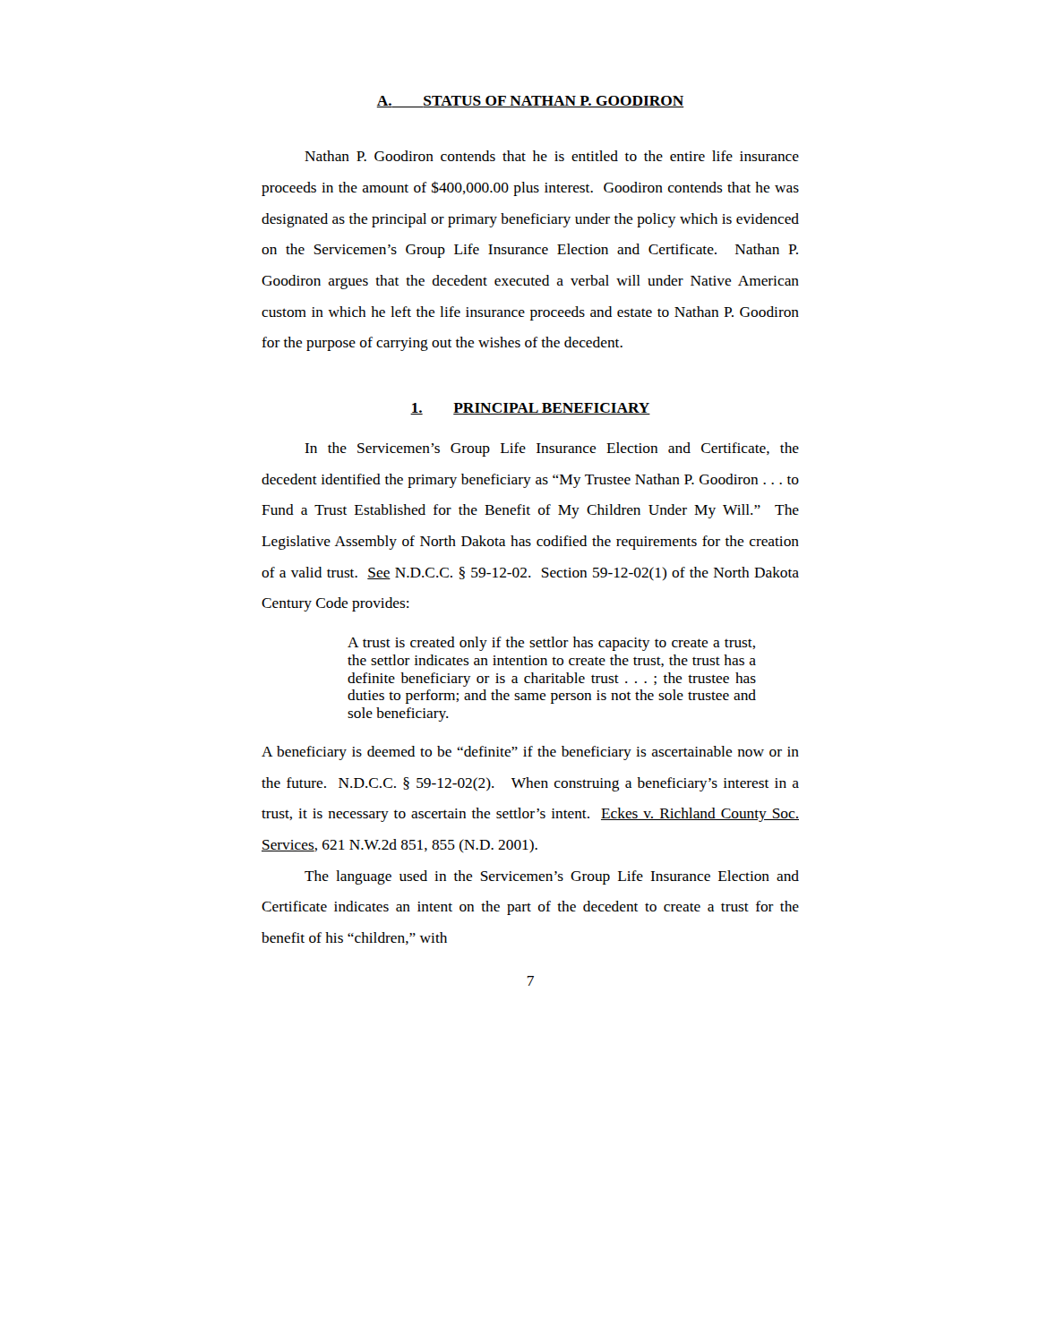A. STATUS OF NATHAN P. GOODIRON
Nathan P. Goodiron contends that he is entitled to the entire life insurance proceeds in the amount of $400,000.00 plus interest. Goodiron contends that he was designated as the principal or primary beneficiary under the policy which is evidenced on the Servicemen’s Group Life Insurance Election and Certificate. Nathan P. Goodiron argues that the decedent executed a verbal will under Native American custom in which he left the life insurance proceeds and estate to Nathan P. Goodiron for the purpose of carrying out the wishes of the decedent.
1. PRINCIPAL BENEFICIARY
In the Servicemen’s Group Life Insurance Election and Certificate, the decedent identified the primary beneficiary as “My Trustee Nathan P. Goodiron . . . to Fund a Trust Established for the Benefit of My Children Under My Will.” The Legislative Assembly of North Dakota has codified the requirements for the creation of a valid trust. See N.D.C.C. § 59-12-02. Section 59-12-02(1) of the North Dakota Century Code provides:
A trust is created only if the settlor has capacity to create a trust, the settlor indicates an intention to create the trust, the trust has a definite beneficiary or is a charitable trust . . . ; the trustee has duties to perform; and the same person is not the sole trustee and sole beneficiary.
A beneficiary is deemed to be “definite” if the beneficiary is ascertainable now or in the future. N.D.C.C. § 59-12-02(2). When construing a beneficiary’s interest in a trust, it is necessary to ascertain the settlor’s intent. Eckes v. Richland County Soc. Services, 621 N.W.2d 851, 855 (N.D. 2001).
The language used in the Servicemen’s Group Life Insurance Election and Certificate indicates an intent on the part of the decedent to create a trust for the benefit of his “children,” with
7